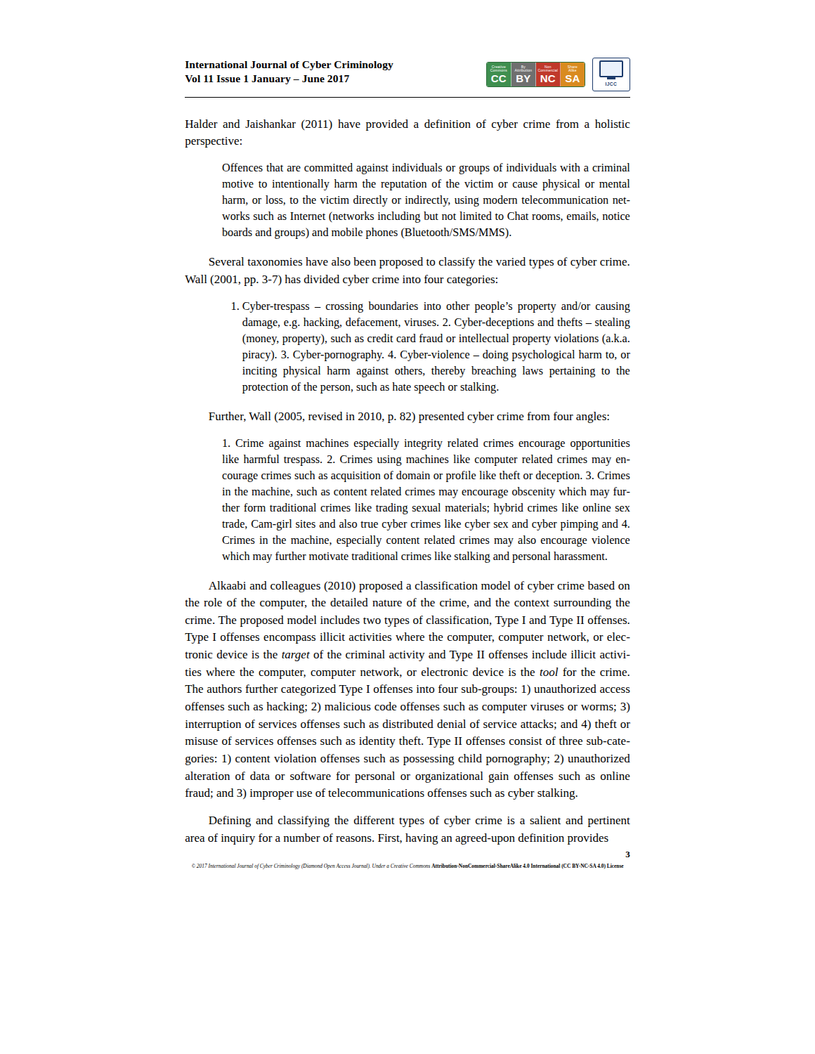International Journal of Cyber Criminology
Vol 11 Issue 1 January – June 2017
Creative
Commons CC
By
Attribution BY
Non
Commercial NC
Share
Alike SA
IJCC
Halder and Jaishankar (2011) have provided a definition of cyber crime from a holistic perspective:
Offences that are committed against individuals or groups of individuals with a criminal motive to intentionally harm the reputation of the victim or cause physical or mental harm, or loss, to the victim directly or indirectly, using modern telecommunication networks such as Internet (networks including but not limited to Chat rooms, emails, notice boards and groups) and mobile phones (Bluetooth/SMS/MMS).
Several taxonomies have also been proposed to classify the varied types of cyber crime. Wall (2001, pp. 3-7) has divided cyber crime into four categories:
Cyber-trespass – crossing boundaries into other people’s property and/or causing damage, e.g. hacking, defacement, viruses. 2. Cyber-deceptions and thefts – stealing (money, property), such as credit card fraud or intellectual property violations (a.k.a. piracy). 3. Cyber-pornography. 4. Cyber-violence – doing psychological harm to, or inciting physical harm against others, thereby breaching laws pertaining to the protection of the person, such as hate speech or stalking.
Further, Wall (2005, revised in 2010, p. 82) presented cyber crime from four angles:
1. Crime against machines especially integrity related crimes encourage opportunities like harmful trespass. 2. Crimes using machines like computer related crimes may encourage crimes such as acquisition of domain or profile like theft or deception. 3. Crimes in the machine, such as content related crimes may encourage obscenity which may further form traditional crimes like trading sexual materials; hybrid crimes like online sex trade, Cam-girl sites and also true cyber crimes like cyber sex and cyber pimping and 4. Crimes in the machine, especially content related crimes may also encourage violence which may further motivate traditional crimes like stalking and personal harassment.
Alkaabi and colleagues (2010) proposed a classification model of cyber crime based on the role of the computer, the detailed nature of the crime, and the context surrounding the crime. The proposed model includes two types of classification, Type I and Type II offenses. Type I offenses encompass illicit activities where the computer, computer network, or electronic device is the target of the criminal activity and Type II offenses include illicit activities where the computer, computer network, or electronic device is the tool for the crime. The authors further categorized Type I offenses into four sub-groups: 1) unauthorized access offenses such as hacking; 2) malicious code offenses such as computer viruses or worms; 3) interruption of services offenses such as distributed denial of service attacks; and 4) theft or misuse of services offenses such as identity theft. Type II offenses consist of three sub-categories: 1) content violation offenses such as possessing child pornography; 2) unauthorized alteration of data or software for personal or organizational gain offenses such as online fraud; and 3) improper use of telecommunications offenses such as cyber stalking.
Defining and classifying the different types of cyber crime is a salient and pertinent area of inquiry for a number of reasons. First, having an agreed-upon definition provides
3
© 2017 International Journal of Cyber Criminology (Diamond Open Access Journal). Under a Creative Commons Attribution-NonCommercial-ShareAlike 4.0 International (CC BY-NC-SA 4.0) License